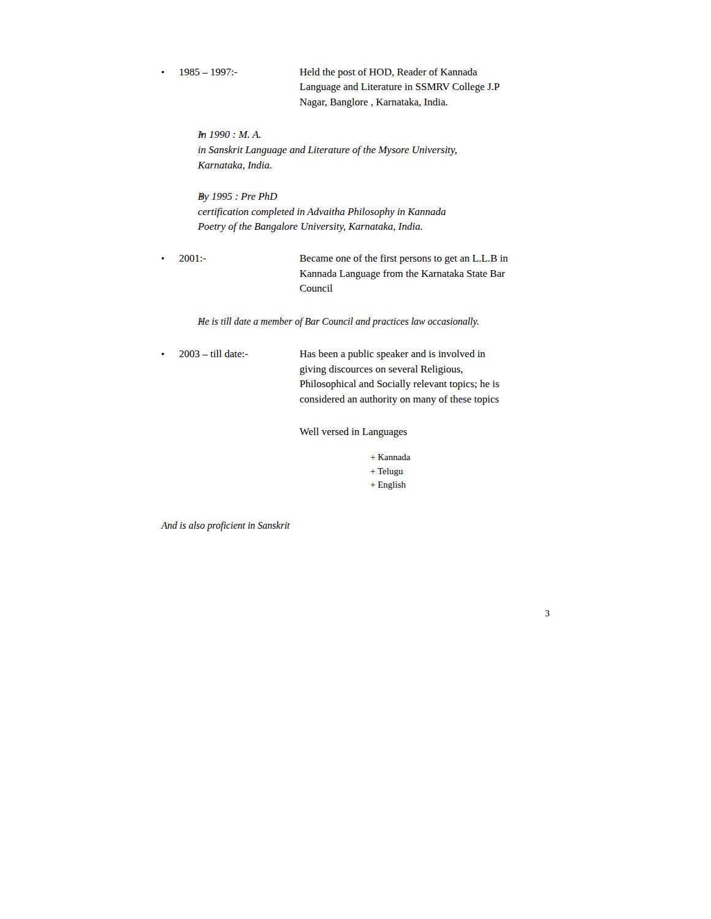▪
1985 – 1997:-
Held the post of HOD, Reader of Kannada Language and Literature in SSMRV College J.P Nagar, Banglore , Karnataka, India.
+
In 1990 : M. A.
in Sanskrit Language and Literature of the Mysore University, Karnataka, India.
+
By 1995 : Pre PhD
certification completed in Advaitha Philosophy in Kannada Poetry of the Bangalore University, Karnataka, India.
▪
2001:-
Became one of the first persons to get an L.L.B in Kannada Language from the Karnataka State Bar Council
+
He is till date a member of Bar Council and practices law occasionally.
▪
2003 – till date:-
Has been a public speaker and is involved in giving discources on several Religious, Philosophical and Socially relevant topics; he is considered an authority on many of these topics
Well versed in Languages
Kannada
Telugu
English
And is also proficient in Sanskrit
3